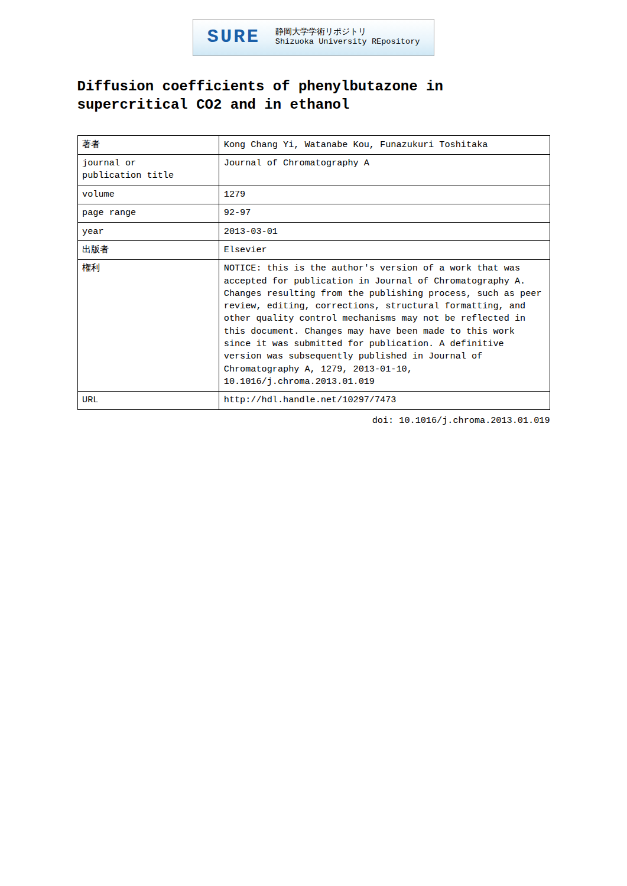SURE 静岡大学学術リポジトリ
Shizuoka University REpository
Diffusion coefficients of phenylbutazone in supercritical CO2 and in ethanol
| 著者 | Kong Chang Yi, Watanabe Kou, Funazukuri Toshitaka |
| journal or publication title | Journal of Chromatography A |
| volume | 1279 |
| page range | 92-97 |
| year | 2013-03-01 |
| 出版者 | Elsevier |
| 権利 | NOTICE: this is the author's version of a work that was accepted for publication in Journal of Chromatography A. Changes resulting from the publishing process, such as peer review, editing, corrections, structural formatting, and other quality control mechanisms may not be reflected in this document. Changes may have been made to this work since it was submitted for publication. A definitive version was subsequently published in Journal of Chromatography A, 1279, 2013-01-10, 10.1016/j.chroma.2013.01.019 |
| URL | http://hdl.handle.net/10297/7473 |
doi: 10.1016/j.chroma.2013.01.019